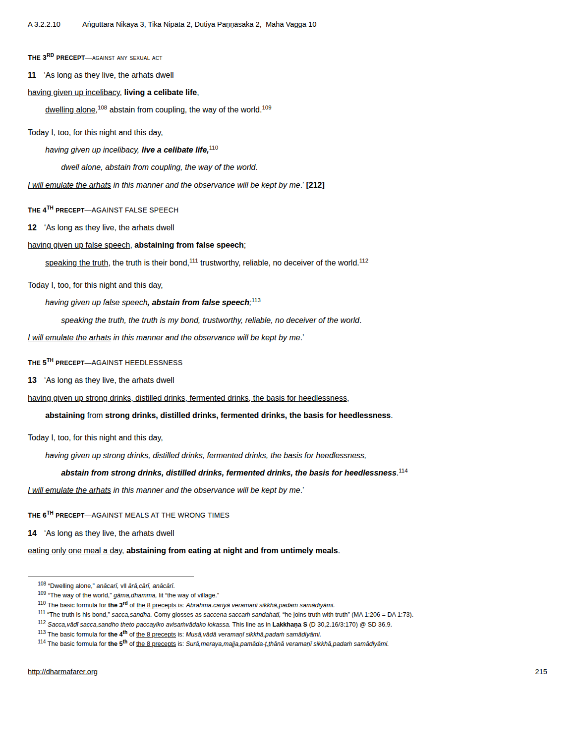A 3.2.2.10 Aṅguttara Nikāya 3, Tika Nipāta 2, Dutiya Paṇṇāsaka 2, Mahā Vagga 10
THE 3RD PRECEPT—AGAINST ANY SEXUAL ACT
11 ‘As long as they live, the arhats dwell
having given up incelibacy, living a celibate life,
dwelling alone,108 abstain from coupling, the way of the world.109
Today I, too, for this night and this day,
having given up incelibacy, live a celibate life,110
dwell alone, abstain from coupling, the way of the world.
I will emulate the arhats in this manner and the observance will be kept by me.’ [212]
THE 4TH PRECEPT—AGAINST FALSE SPEECH
12 ‘As long as they live, the arhats dwell
having given up false speech, abstaining from false speech;
speaking the truth, the truth is their bond,111 trustworthy, reliable, no deceiver of the world.112
Today I, too, for this night and this day,
having given up false speech, abstain from false speech;113
speaking the truth, the truth is my bond, trustworthy, reliable, no deceiver of the world.
I will emulate the arhats in this manner and the observance will be kept by me.’
THE 5TH PRECEPT—AGAINST HEEDLESSNESS
13 ‘As long as they live, the arhats dwell
having given up strong drinks, distilled drinks, fermented drinks, the basis for heedlessness,
abstaining from strong drinks, distilled drinks, fermented drinks, the basis for heedlessness.
Today I, too, for this night and this day,
having given up strong drinks, distilled drinks, fermented drinks, the basis for heedlessness,
abstain from strong drinks, distilled drinks, fermented drinks, the basis for heedlessness.114
I will emulate the arhats in this manner and the observance will be kept by me.’
THE 6TH PRECEPT—AGAINST MEALS AT THE WRONG TIMES
14 ‘As long as they live, the arhats dwell
eating only one meal a day, abstaining from eating at night and from untimely meals.
108 “Dwelling alone,” anācarī, vll ārā,cārī, anācārī.
109 “The way of the world,” gāma,dhamma, lit “the way of village.”
110 The basic formula for the 3rd of the 8 precepts is: Abrahma.cariyā veramaṇī sikkhā,padaṁ samādiyāmi.
111 “The truth is his bond,” sacca,sandha. Comy glosses as saccena saccaṁ sandahati, “he joins truth with truth” (MA 1:206 = DA 1:73).
112 Sacca,vādī sacca,sandho theto paccayiko avisaṁvādako lokassa. This line as in Lakkhaṇa S (D 30,2.16/3:170) @ SD 36.9.
113 The basic formula for the 4th of the 8 precepts is: Musā,vādā veramaṇī sikkhā,padaṁ samādiyāmi.
114 The basic formula for the 5th of the 8 precepts is: Surā,meraya,majja,pamāda-ṭ,ṭhānā veramaṇī sikkhā,padaṁ samādiyāmi.
http://dharmafarer.org 215